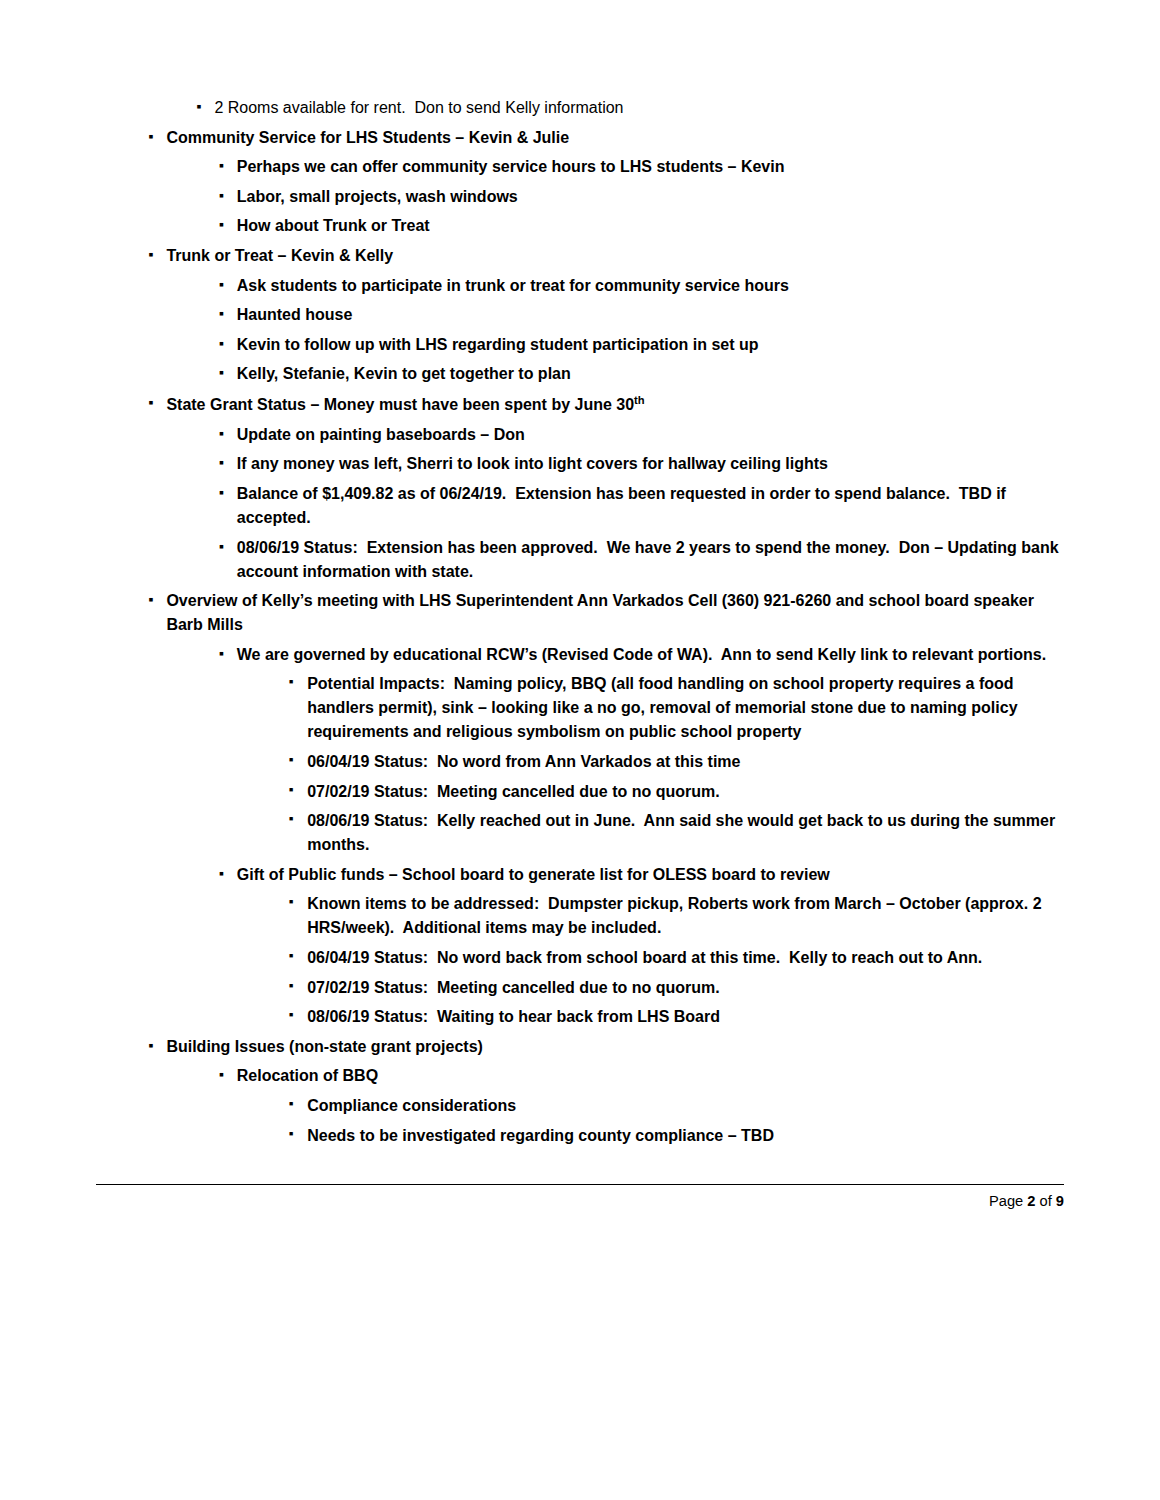2 Rooms available for rent. Don to send Kelly information
Community Service for LHS Students – Kevin & Julie
Perhaps we can offer community service hours to LHS students – Kevin
Labor, small projects, wash windows
How about Trunk or Treat
Trunk or Treat – Kevin & Kelly
Ask students to participate in trunk or treat for community service hours
Haunted house
Kevin to follow up with LHS regarding student participation in set up
Kelly, Stefanie, Kevin to get together to plan
State Grant Status – Money must have been spent by June 30th
Update on painting baseboards – Don
If any money was left, Sherri to look into light covers for hallway ceiling lights
Balance of $1,409.82 as of 06/24/19. Extension has been requested in order to spend balance. TBD if accepted.
08/06/19 Status: Extension has been approved. We have 2 years to spend the money. Don – Updating bank account information with state.
Overview of Kelly’s meeting with LHS Superintendent Ann Varkados Cell (360) 921-6260 and school board speaker Barb Mills
We are governed by educational RCW’s (Revised Code of WA). Ann to send Kelly link to relevant portions.
Potential Impacts: Naming policy, BBQ (all food handling on school property requires a food handlers permit), sink – looking like a no go, removal of memorial stone due to naming policy requirements and religious symbolism on public school property
06/04/19 Status: No word from Ann Varkados at this time
07/02/19 Status: Meeting cancelled due to no quorum.
08/06/19 Status: Kelly reached out in June. Ann said she would get back to us during the summer months.
Gift of Public funds – School board to generate list for OLESS board to review
Known items to be addressed: Dumpster pickup, Roberts work from March – October (approx. 2 HRS/week). Additional items may be included.
06/04/19 Status: No word back from school board at this time. Kelly to reach out to Ann.
07/02/19 Status: Meeting cancelled due to no quorum.
08/06/19 Status: Waiting to hear back from LHS Board
Building Issues (non-state grant projects)
Relocation of BBQ
Compliance considerations
Needs to be investigated regarding county compliance – TBD
Page 2 of 9